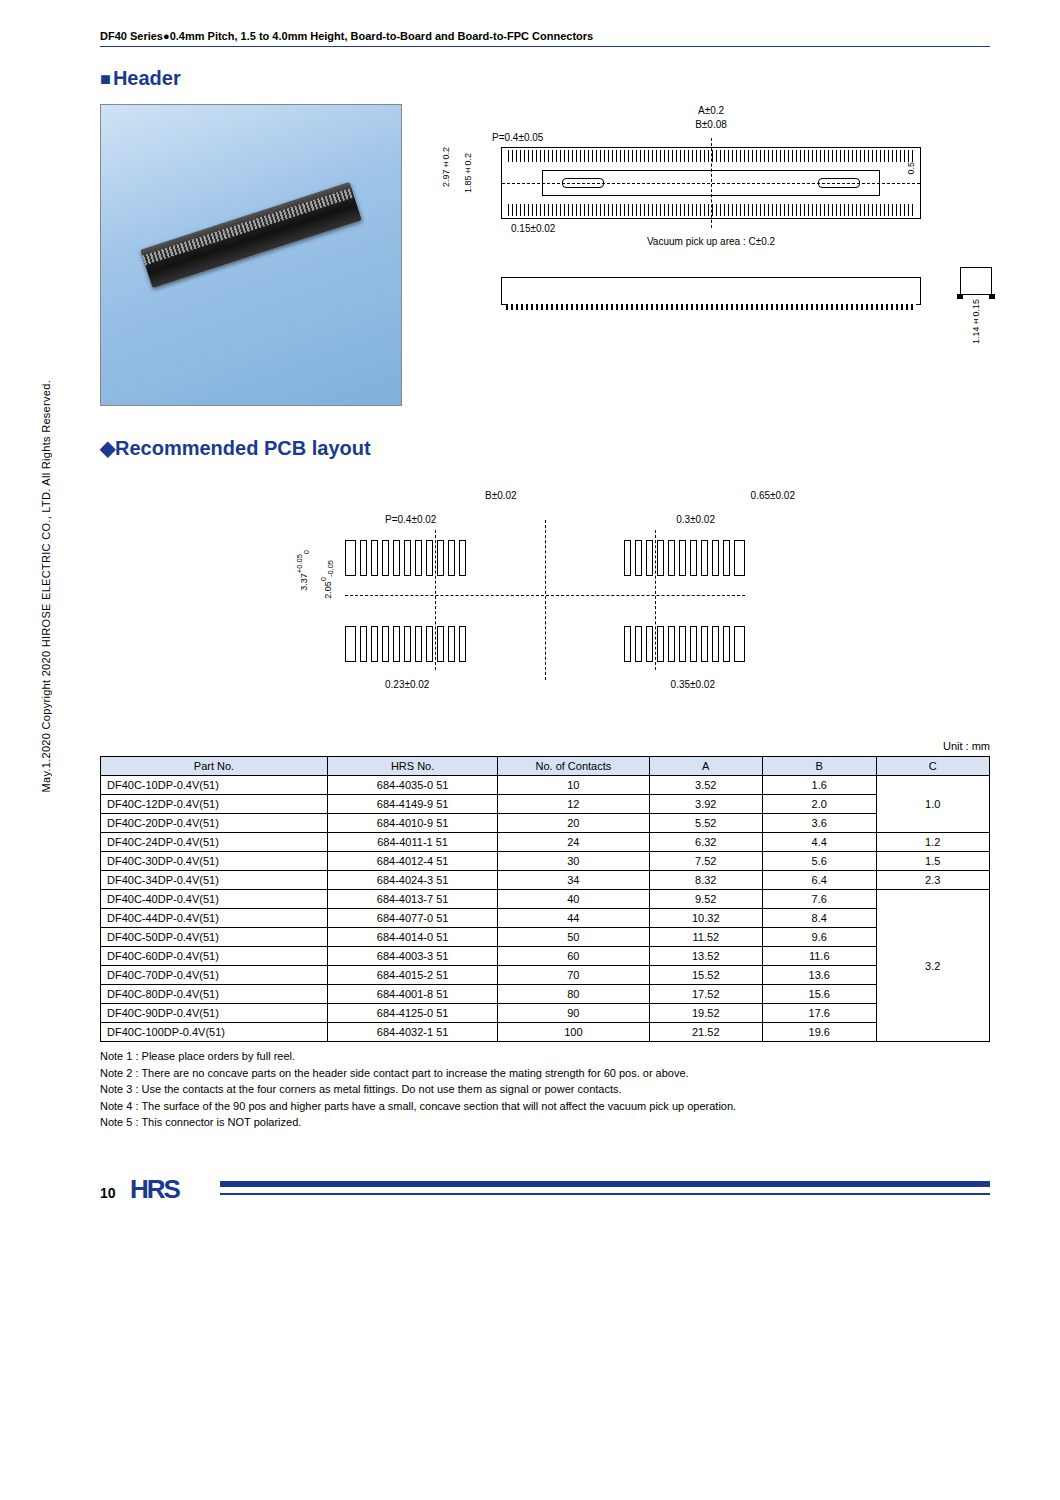May.1.2020 Copyright 2020 HIROSE ELECTRIC CO., LTD. All Rights Reserved.
DF40 Series●0.4mm Pitch, 1.5 to 4.0mm Height, Board-to-Board and Board-to-FPC Connectors
■Header
A±0.2
B±0.08
P=0.4±0.05
2.97±0.2 1.85±0.2
0.5
0.15±0.02
Vacuum pick up area : C±0.2
1.14±0.15
◆Recommended PCB layout
B±0.02
0.65±0.02
P=0.4±0.02
0.3±0.02
3.37+0.050
2.050-0.05
0.23±0.02
0.35±0.02
Unit : mm
| Part No. | HRS No. | No. of Contacts | A | B | C |
| --- | --- | --- | --- | --- | --- |
| DF40C-10DP-0.4V(51) | 684-4035-0 51 | 10 | 3.52 | 1.6 | 1.0 |
| DF40C-12DP-0.4V(51) | 684-4149-9 51 | 12 | 3.92 | 2.0 |
| DF40C-20DP-0.4V(51) | 684-4010-9 51 | 20 | 5.52 | 3.6 |
| DF40C-24DP-0.4V(51) | 684-4011-1 51 | 24 | 6.32 | 4.4 | 1.2 |
| DF40C-30DP-0.4V(51) | 684-4012-4 51 | 30 | 7.52 | 5.6 | 1.5 |
| DF40C-34DP-0.4V(51) | 684-4024-3 51 | 34 | 8.32 | 6.4 | 2.3 |
| DF40C-40DP-0.4V(51) | 684-4013-7 51 | 40 | 9.52 | 7.6 | 3.2 |
| DF40C-44DP-0.4V(51) | 684-4077-0 51 | 44 | 10.32 | 8.4 |
| DF40C-50DP-0.4V(51) | 684-4014-0 51 | 50 | 11.52 | 9.6 |
| DF40C-60DP-0.4V(51) | 684-4003-3 51 | 60 | 13.52 | 11.6 |
| DF40C-70DP-0.4V(51) | 684-4015-2 51 | 70 | 15.52 | 13.6 |
| DF40C-80DP-0.4V(51) | 684-4001-8 51 | 80 | 17.52 | 15.6 |
| DF40C-90DP-0.4V(51) | 684-4125-0 51 | 90 | 19.52 | 17.6 |
| DF40C-100DP-0.4V(51) | 684-4032-1 51 | 100 | 21.52 | 19.6 |
Note 1 : Please place orders by full reel.
Note 2 : There are no concave parts on the header side contact part to increase the mating strength for 60 pos. or above.
Note 3 : Use the contacts at the four corners as metal fittings. Do not use them as signal or power contacts.
Note 4 : The surface of the 90 pos and higher parts have a small, concave section that will not affect the vacuum pick up operation.
Note 5 : This connector is NOT polarized.
10
HRS